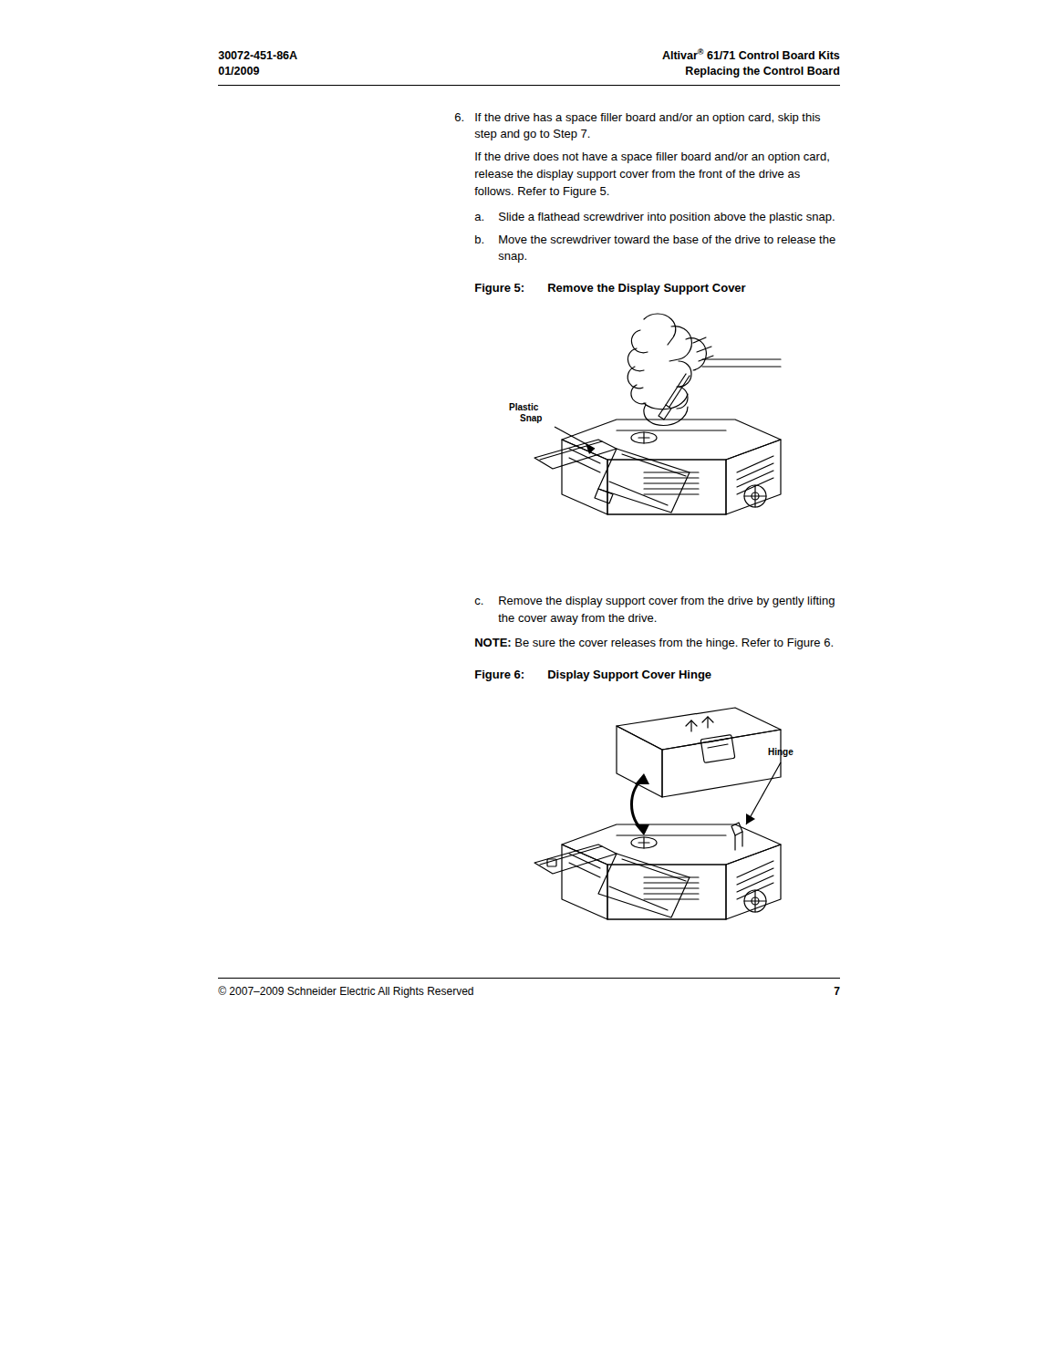30072-451-86A
01/2009
Altivar® 61/71 Control Board Kits
Replacing the Control Board
6.
If the drive has a space filler board and/or an option card, skip this step and go to Step 7.
If the drive does not have a space filler board and/or an option card, release the display support cover from the front of the drive as follows. Refer to Figure 5.
a. Slide a flathead screwdriver into position above the plastic snap.
b. Move the screwdriver toward the base of the drive to release the snap.
Figure 5: Remove the Display Support Cover
Plastic Snap
c. Remove the display support cover from the drive by gently lifting the cover away from the drive.
NOTE: Be sure the cover releases from the hinge. Refer to Figure 6.
Figure 6: Display Support Cover Hinge
Hinge
© 2007–2009 Schneider Electric All Rights Reserved 7